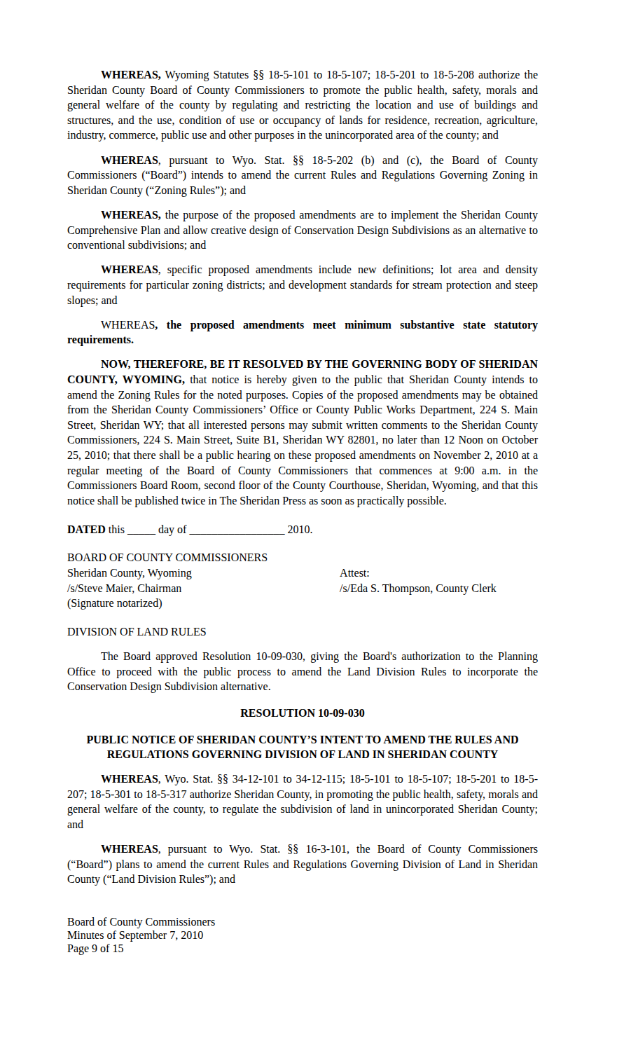WHEREAS, Wyoming Statutes §§ 18-5-101 to 18-5-107; 18-5-201 to 18-5-208 authorize the Sheridan County Board of County Commissioners to promote the public health, safety, morals and general welfare of the county by regulating and restricting the location and use of buildings and structures, and the use, condition of use or occupancy of lands for residence, recreation, agriculture, industry, commerce, public use and other purposes in the unincorporated area of the county; and
WHEREAS, pursuant to Wyo. Stat. §§ 18-5-202 (b) and (c), the Board of County Commissioners (“Board”) intends to amend the current Rules and Regulations Governing Zoning in Sheridan County (“Zoning Rules”); and
WHEREAS, the purpose of the proposed amendments are to implement the Sheridan County Comprehensive Plan and allow creative design of Conservation Design Subdivisions as an alternative to conventional subdivisions; and
WHEREAS, specific proposed amendments include new definitions; lot area and density requirements for particular zoning districts; and development standards for stream protection and steep slopes; and
WHEREAS, the proposed amendments meet minimum substantive state statutory requirements.
NOW, THEREFORE, BE IT RESOLVED BY THE GOVERNING BODY OF SHERIDAN COUNTY, WYOMING, that notice is hereby given to the public that Sheridan County intends to amend the Zoning Rules for the noted purposes. Copies of the proposed amendments may be obtained from the Sheridan County Commissioners’ Office or County Public Works Department, 224 S. Main Street, Sheridan WY; that all interested persons may submit written comments to the Sheridan County Commissioners, 224 S. Main Street, Suite B1, Sheridan WY 82801, no later than 12 Noon on October 25, 2010; that there shall be a public hearing on these proposed amendments on November 2, 2010 at a regular meeting of the Board of County Commissioners that commences at 9:00 a.m. in the Commissioners Board Room, second floor of the County Courthouse, Sheridan, Wyoming, and that this notice shall be published twice in The Sheridan Press as soon as practically possible.
DATED this _____ day of _________________ 2010.
| BOARD OF COUNTY COMMISSIONERS Sheridan County, Wyoming /s/Steve Maier, Chairman (Signature notarized) | Attest: /s/Eda S. Thompson, County Clerk |
DIVISION OF LAND RULES
The Board approved Resolution 10-09-030, giving the Board's authorization to the Planning Office to proceed with the public process to amend the Land Division Rules to incorporate the Conservation Design Subdivision alternative.
RESOLUTION 10-09-030
PUBLIC NOTICE OF SHERIDAN COUNTY’S INTENT TO AMEND THE RULES AND REGULATIONS GOVERNING DIVISION OF LAND IN SHERIDAN COUNTY
WHEREAS, Wyo. Stat. §§ 34-12-101 to 34-12-115; 18-5-101 to 18-5-107; 18-5-201 to 18-5-207; 18-5-301 to 18-5-317 authorize Sheridan County, in promoting the public health, safety, morals and general welfare of the county, to regulate the subdivision of land in unincorporated Sheridan County; and
WHEREAS, pursuant to Wyo. Stat. §§ 16-3-101, the Board of County Commissioners (“Board”) plans to amend the current Rules and Regulations Governing Division of Land in Sheridan County (“Land Division Rules”); and
Board of County Commissioners
Minutes of September 7, 2010
Page 9 of 15